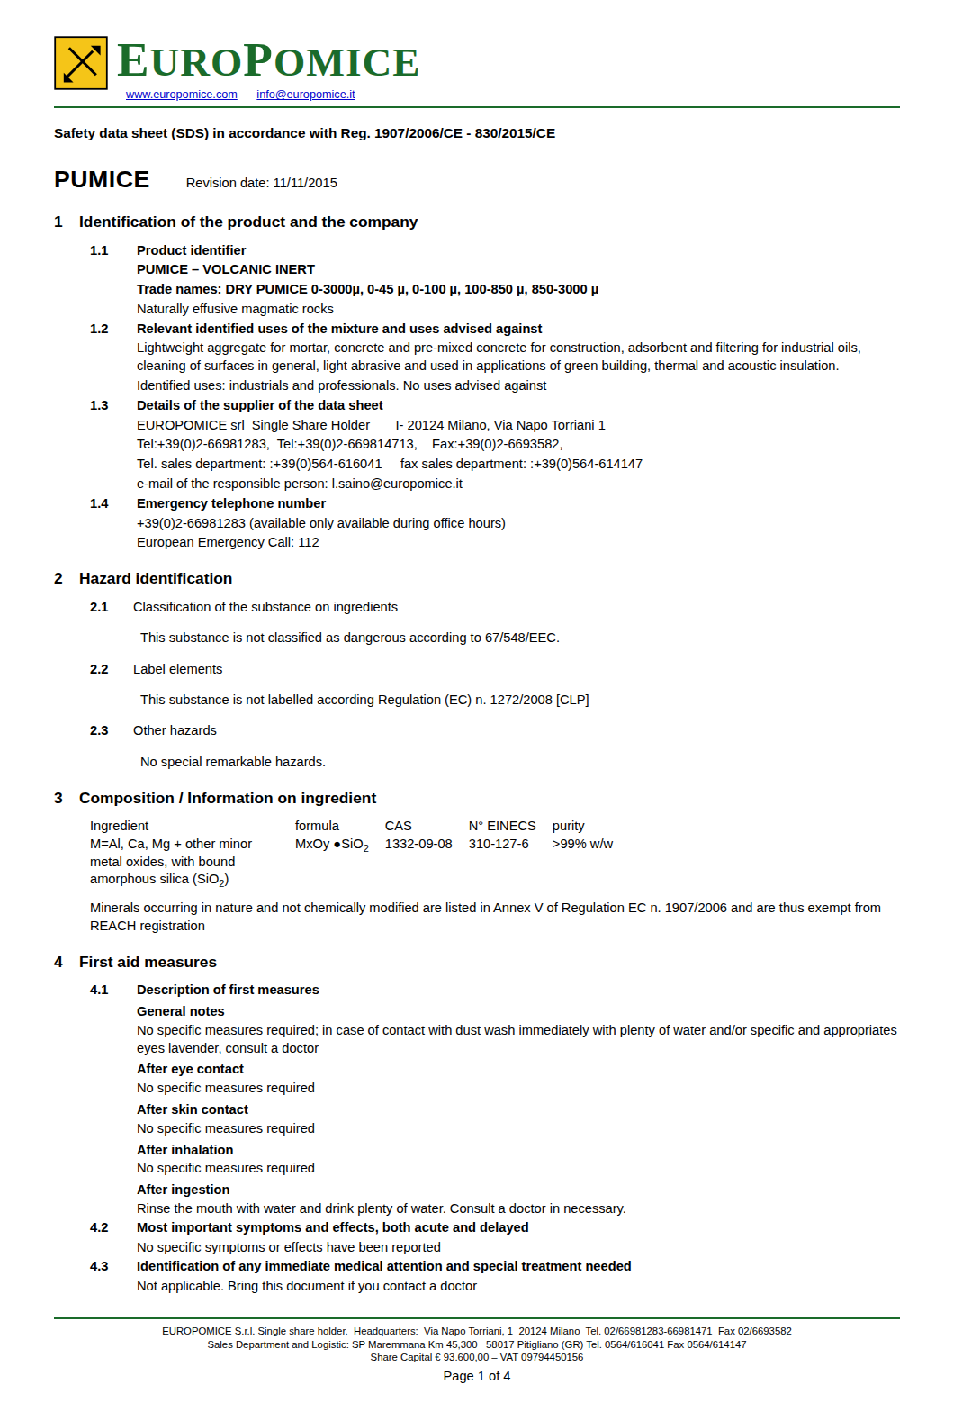EUROPOMICE
www.europomice.com info@europomice.it
Safety data sheet (SDS) in accordance with Reg. 1907/2006/CE - 830/2015/CE
PUMICE Revision date: 11/11/2015
1 Identification of the product and the company
1.1 Product identifier
PUMICE – VOLCANIC INERT
Trade names: DRY PUMICE 0-3000µ, 0-45 µ, 0-100 µ, 100-850 µ, 850-3000 µ
Naturally effusive magmatic rocks
1.2 Relevant identified uses of the mixture and uses advised against
Lightweight aggregate for mortar, concrete and pre-mixed concrete for construction, adsorbent and filtering for industrial oils, cleaning of surfaces in general, light abrasive and used in applications of green building, thermal and acoustic insulation.
Identified uses: industrials and professionals. No uses advised against
1.3 Details of the supplier of the data sheet
EUROPOMICE srl Single Share Holder I- 20124 Milano, Via Napo Torriani 1
Tel:+39(0)2-66981283, Tel:+39(0)2-669814713, Fax:+39(0)2-6693582,
Tel. sales department: :+39(0)564-616041 fax sales department: :+39(0)564-614147
e-mail of the responsible person: l.saino@europomice.it
1.4 Emergency telephone number
+39(0)2-66981283 (available only available during office hours)
European Emergency Call: 112
2 Hazard identification
2.1 Classification of the substance on ingredients
This substance is not classified as dangerous according to 67/548/EEC.
2.2 Label elements
This substance is not labelled according Regulation (EC) n. 1272/2008 [CLP]
2.3 Other hazards
No special remarkable hazards.
3 Composition / Information on ingredient
| Ingredient | formula | CAS | N° EINECS | purity |
| M=Al, Ca, Mg + other minor metal oxides, with bound amorphous silica (SiO 2 ) | MxOy ●SiO 2 | 1332-09-08 | 310-127-6 | >99% w/w |
Minerals occurring in nature and not chemically modified are listed in Annex V of Regulation EC n. 1907/2006 and are thus exempt from REACH registration
4 First aid measures
4.1 Description of first measures
General notes
No specific measures required; in case of contact with dust wash immediately with plenty of water and/or specific and appropriates eyes lavender, consult a doctor
After eye contact
No specific measures required
After skin contact
No specific measures required
After inhalation
No specific measures required
After ingestion
Rinse the mouth with water and drink plenty of water. Consult a doctor in necessary.
4.2 Most important symptoms and effects, both acute and delayed
No specific symptoms or effects have been reported
4.3 Identification of any immediate medical attention and special treatment needed
Not applicable. Bring this document if you contact a doctor
EUROPOMICE S.r.l. Single share holder. Headquarters: Via Napo Torriani, 1 20124 Milano Tel. 02/66981283-66981471 Fax 02/6693582
Sales Department and Logistic: SP Maremmana Km 45,300 58017 Pitigliano (GR) Tel. 0564/616041 Fax 0564/614147
Share Capital € 93.600,00 – VAT 09794450156
Page 1 of 4